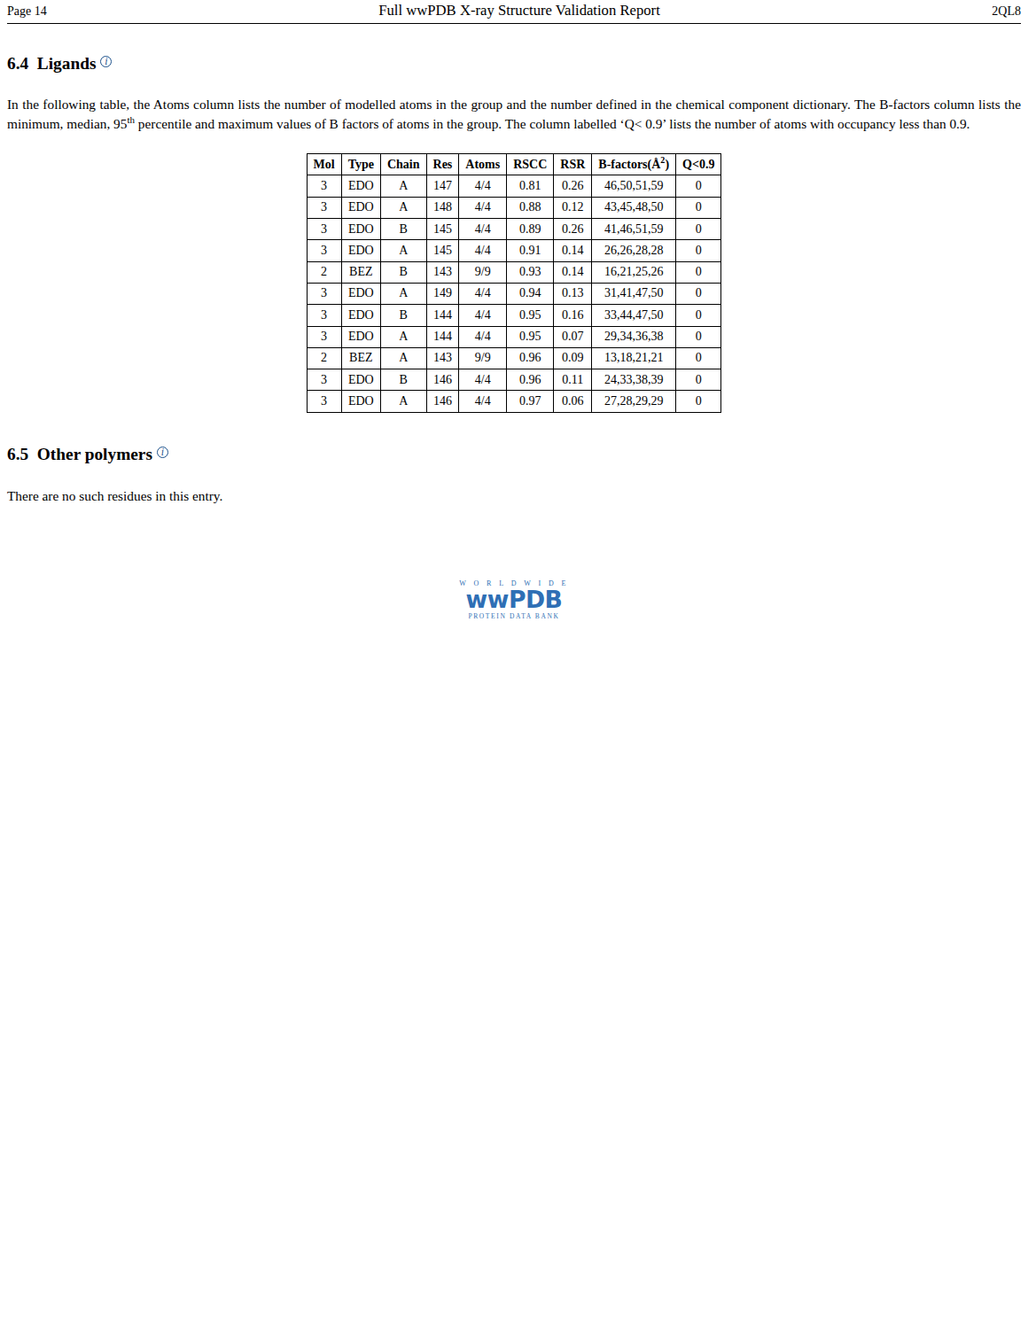Page 14
Full wwPDB X-ray Structure Validation Report
2QL8
6.4 Ligands i
In the following table, the Atoms column lists the number of modelled atoms in the group and the number defined in the chemical component dictionary. The B-factors column lists the minimum, median, 95th percentile and maximum values of B factors of atoms in the group. The column labelled ‘Q< 0.9’ lists the number of atoms with occupancy less than 0.9.
| Mol | Type | Chain | Res | Atoms | RSCC | RSR | B-factors(Å 2 ) | Q<0.9 |
| --- | --- | --- | --- | --- | --- | --- | --- | --- |
| 3 | EDO | A | 147 | 4/4 | 0.81 | 0.26 | 46,50,51,59 | 0 |
| 3 | EDO | A | 148 | 4/4 | 0.88 | 0.12 | 43,45,48,50 | 0 |
| 3 | EDO | B | 145 | 4/4 | 0.89 | 0.26 | 41,46,51,59 | 0 |
| 3 | EDO | A | 145 | 4/4 | 0.91 | 0.14 | 26,26,28,28 | 0 |
| 2 | BEZ | B | 143 | 9/9 | 0.93 | 0.14 | 16,21,25,26 | 0 |
| 3 | EDO | A | 149 | 4/4 | 0.94 | 0.13 | 31,41,47,50 | 0 |
| 3 | EDO | B | 144 | 4/4 | 0.95 | 0.16 | 33,44,47,50 | 0 |
| 3 | EDO | A | 144 | 4/4 | 0.95 | 0.07 | 29,34,36,38 | 0 |
| 2 | BEZ | A | 143 | 9/9 | 0.96 | 0.09 | 13,18,21,21 | 0 |
| 3 | EDO | B | 146 | 4/4 | 0.96 | 0.11 | 24,33,38,39 | 0 |
| 3 | EDO | A | 146 | 4/4 | 0.97 | 0.06 | 27,28,29,29 | 0 |
6.5 Other polymers i
There are no such residues in this entry.
W O R L D W I D E
wwPDB
PROTEIN DATA BANK